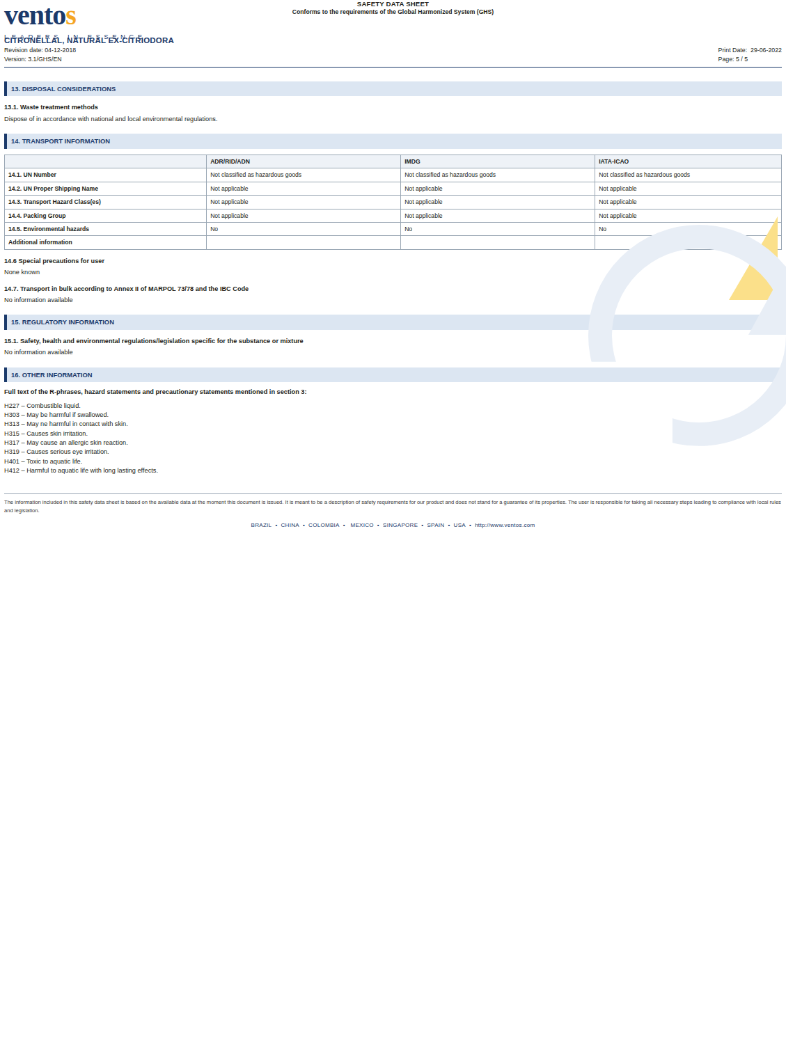ventos
LEADERS IN ESSENCE
SAFETY DATA SHEET
Conforms to the requirements of the Global Harmonized System (GHS)
CITRONELLAL, NATURAL EX-CITRIODORA
Revision date: 04-12-2018
Version: 3.1/GHS/EN
Print Date: 29-06-2022
Page: 5 / 5
13. DISPOSAL CONSIDERATIONS
13.1. Waste treatment methods
Dispose of in accordance with national and local environmental regulations.
14. TRANSPORT INFORMATION
| | ADR/RID/ADN | IMDG | IATA-ICAO |
| --- | --- | --- | --- |
| 14.1. UN Number | Not classified as hazardous goods | Not classified as hazardous goods | Not classified as hazardous goods |
| 14.2. UN Proper Shipping Name | Not applicable | Not applicable | Not applicable |
| 14.3. Transport Hazard Class(es) | Not applicable | Not applicable | Not applicable |
| 14.4. Packing Group | Not applicable | Not applicable | Not applicable |
| 14.5. Environmental hazards | No | No | No |
| Additional information | | | |
14.6 Special precautions for user
None known
14.7. Transport in bulk according to Annex II of MARPOL 73/78 and the IBC Code
No information available
15. REGULATORY INFORMATION
15.1. Safety, health and environmental regulations/legislation specific for the substance or mixture
No information available
16. OTHER INFORMATION
Full text of the R-phrases, hazard statements and precautionary statements mentioned in section 3:
H227 – Combustible liquid.
H303 – May be harmful if swallowed.
H313 – May ne harmful in contact with skin.
H315 – Causes skin irritation.
H317 – May cause an allergic skin reaction.
H319 – Causes serious eye irritation.
H401 – Toxic to aquatic life.
H412 – Harmful to aquatic life with long lasting effects.
The information included in this safety data sheet is based on the available data at the moment this document is issued. It is meant to be a description of safety requirements for our product and does not stand for a guarantee of its properties. The user is responsible for taking all necessary steps leading to compliance with local rules and legislation.
BRAZIL • CHINA • COLOMBIA • MEXICO • SINGAPORE • SPAIN • USA • http://www.ventos.com